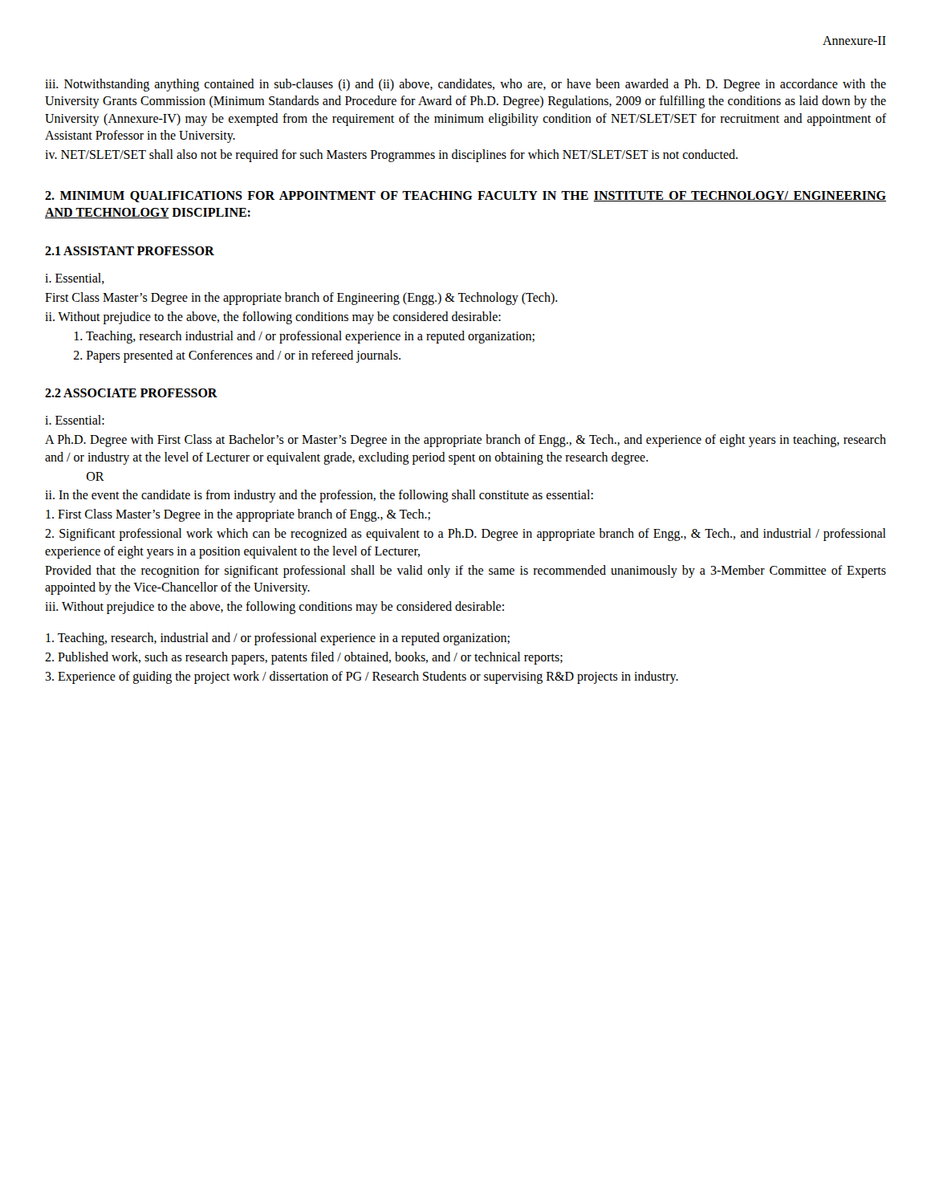Annexure-II
iii. Notwithstanding anything contained in sub-clauses (i) and (ii) above, candidates, who are, or have been awarded a Ph. D. Degree in accordance with the University Grants Commission (Minimum Standards and Procedure for Award of Ph.D. Degree) Regulations, 2009 or fulfilling the conditions as laid down by the University (Annexure-IV) may be exempted from the requirement of the minimum eligibility condition of NET/SLET/SET for recruitment and appointment of Assistant Professor in the University.
iv. NET/SLET/SET shall also not be required for such Masters Programmes in disciplines for which NET/SLET/SET is not conducted.
2. MINIMUM QUALIFICATIONS FOR APPOINTMENT OF TEACHING FACULTY IN THE INSTITUTE OF TECHNOLOGY/ ENGINEERING AND TECHNOLOGY DISCIPLINE:
2.1 ASSISTANT PROFESSOR
i. Essential,
First Class Master’s Degree in the appropriate branch of Engineering (Engg.) & Technology (Tech).
ii. Without prejudice to the above, the following conditions may be considered desirable:
1. Teaching, research industrial and / or professional experience in a reputed organization;
2. Papers presented at Conferences and / or in refereed journals.
2.2 ASSOCIATE PROFESSOR
i. Essential:
A Ph.D. Degree with First Class at Bachelor’s or Master’s Degree in the appropriate branch of Engg., & Tech., and experience of eight years in teaching, research and / or industry at the level of Lecturer or equivalent grade, excluding period spent on obtaining the research degree.
OR
ii. In the event the candidate is from industry and the profession, the following shall constitute as essential:
1. First Class Master’s Degree in the appropriate branch of Engg., & Tech.;
2. Significant professional work which can be recognized as equivalent to a Ph.D. Degree in appropriate branch of Engg., & Tech., and industrial / professional experience of eight years in a position equivalent to the level of Lecturer,
Provided that the recognition for significant professional shall be valid only if the same is recommended unanimously by a 3-Member Committee of Experts appointed by the Vice-Chancellor of the University.
iii. Without prejudice to the above, the following conditions may be considered desirable:
1. Teaching, research, industrial and / or professional experience in a reputed organization;
2. Published work, such as research papers, patents filed / obtained, books, and / or technical reports;
3. Experience of guiding the project work / dissertation of PG / Research Students or supervising R&D projects in industry.